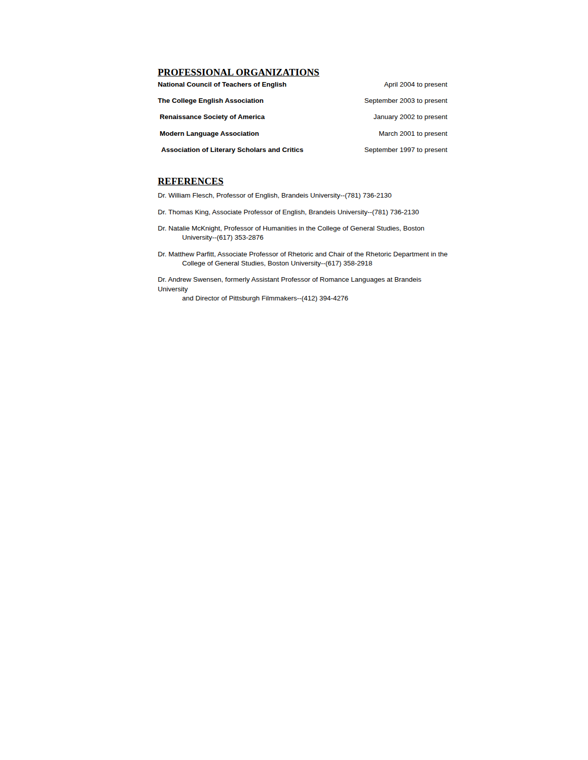PROFESSIONAL ORGANIZATIONS
| National Council of Teachers of English | April 2004 to present |
| The College English Association | September 2003 to present |
| Renaissance Society of America | January 2002 to present |
| Modern Language Association | March 2001 to present |
| Association of Literary Scholars and Critics | September 1997 to present |
REFERENCES
Dr. William Flesch, Professor of English, Brandeis University--(781) 736-2130
Dr. Thomas King, Associate Professor of English, Brandeis University--(781) 736-2130
Dr. Natalie McKnight, Professor of Humanities in the College of General Studies, Boston University--(617) 353-2876
Dr. Matthew Parfitt, Associate Professor of Rhetoric and Chair of the Rhetoric Department in the College of General Studies, Boston University--(617) 358-2918
Dr. Andrew Swensen, formerly Assistant Professor of Romance Languages at Brandeis University and Director of Pittsburgh Filmmakers--(412) 394-4276